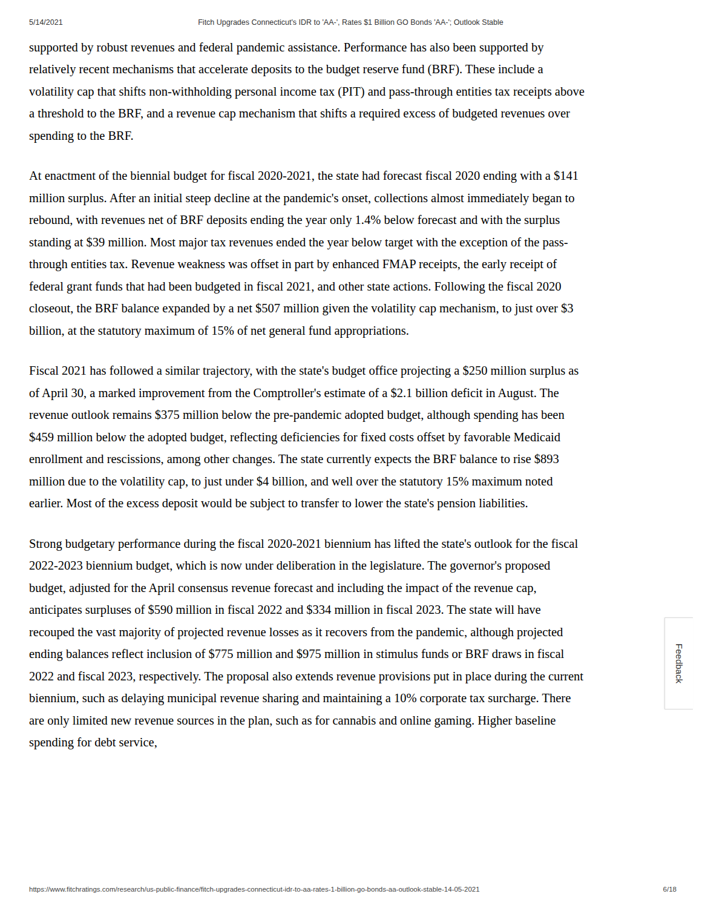5/14/2021
Fitch Upgrades Connecticut's IDR to 'AA-', Rates $1 Billion GO Bonds 'AA-'; Outlook Stable
supported by robust revenues and federal pandemic assistance. Performance has also been supported by relatively recent mechanisms that accelerate deposits to the budget reserve fund (BRF). These include a volatility cap that shifts non-withholding personal income tax (PIT) and pass-through entities tax receipts above a threshold to the BRF, and a revenue cap mechanism that shifts a required excess of budgeted revenues over spending to the BRF.
At enactment of the biennial budget for fiscal 2020-2021, the state had forecast fiscal 2020 ending with a $141 million surplus. After an initial steep decline at the pandemic's onset, collections almost immediately began to rebound, with revenues net of BRF deposits ending the year only 1.4% below forecast and with the surplus standing at $39 million. Most major tax revenues ended the year below target with the exception of the pass-through entities tax. Revenue weakness was offset in part by enhanced FMAP receipts, the early receipt of federal grant funds that had been budgeted in fiscal 2021, and other state actions. Following the fiscal 2020 closeout, the BRF balance expanded by a net $507 million given the volatility cap mechanism, to just over $3 billion, at the statutory maximum of 15% of net general fund appropriations.
Fiscal 2021 has followed a similar trajectory, with the state's budget office projecting a $250 million surplus as of April 30, a marked improvement from the Comptroller's estimate of a $2.1 billion deficit in August. The revenue outlook remains $375 million below the pre-pandemic adopted budget, although spending has been $459 million below the adopted budget, reflecting deficiencies for fixed costs offset by favorable Medicaid enrollment and rescissions, among other changes. The state currently expects the BRF balance to rise $893 million due to the volatility cap, to just under $4 billion, and well over the statutory 15% maximum noted earlier. Most of the excess deposit would be subject to transfer to lower the state's pension liabilities.
Strong budgetary performance during the fiscal 2020-2021 biennium has lifted the state's outlook for the fiscal 2022-2023 biennium budget, which is now under deliberation in the legislature. The governor's proposed budget, adjusted for the April consensus revenue forecast and including the impact of the revenue cap, anticipates surpluses of $590 million in fiscal 2022 and $334 million in fiscal 2023. The state will have recouped the vast majority of projected revenue losses as it recovers from the pandemic, although projected ending balances reflect inclusion of $775 million and $975 million in stimulus funds or BRF draws in fiscal 2022 and fiscal 2023, respectively. The proposal also extends revenue provisions put in place during the current biennium, such as delaying municipal revenue sharing and maintaining a 10% corporate tax surcharge. There are only limited new revenue sources in the plan, such as for cannabis and online gaming. Higher baseline spending for debt service,
Feedback
https://www.fitchratings.com/research/us-public-finance/fitch-upgrades-connecticut-idr-to-aa-rates-1-billion-go-bonds-aa-outlook-stable-14-05-2021
6/18